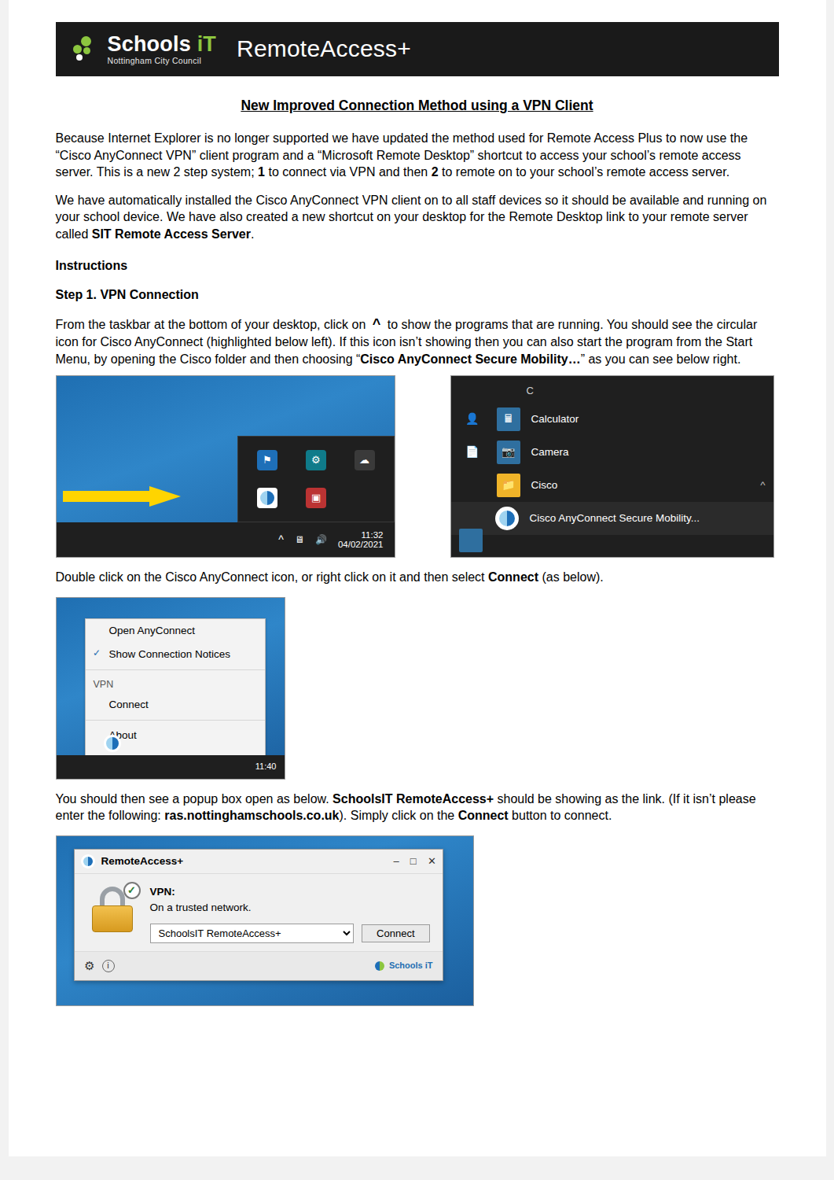Schools iT
Nottingham City Council
RemoteAccess+
New Improved Connection Method using a VPN Client
Because Internet Explorer is no longer supported we have updated the method used for Remote Access Plus to now use the “Cisco AnyConnect VPN” client program and a “Microsoft Remote Desktop” shortcut to access your school’s remote access server. This is a new 2 step system; 1 to connect via VPN and then 2 to remote on to your school’s remote access server.
We have automatically installed the Cisco AnyConnect VPN client on to all staff devices so it should be available and running on your school device. We have also created a new shortcut on your desktop for the Remote Desktop link to your remote server called SIT Remote Access Server.
Instructions
Step 1. VPN Connection
From the taskbar at the bottom of your desktop, click on ^ to show the programs that are running. You should see the circular icon for Cisco AnyConnect (highlighted below left). If this icon isn’t showing then you can also start the program from the Start Menu, by opening the Cisco folder and then choosing “Cisco AnyConnect Secure Mobility…” as you can see below right.
⚑
⚙
☁
▣
^ 🖥 🔊 11:32
04/02/2021
C
👤
🖩
Calculator
📄
📷
Camera
📁
Cisco
^
Cisco AnyConnect Secure Mobility...
Double click on the Cisco AnyConnect icon, or right click on it and then select Connect (as below).
Open AnyConnect
Show Connection Notices
VPN
Connect
About
Quit
11:40
You should then see a popup box open as below. SchoolsIT RemoteAccess+ should be showing as the link. (If it isn’t please enter the following: ras.nottinghamschools.co.uk). Simply click on the Connect button to connect.
RemoteAccess+
–□✕
✓
VPN:
On a trusted network.
SchoolsIT RemoteAccess+ Connect
⚙ i Schools iT